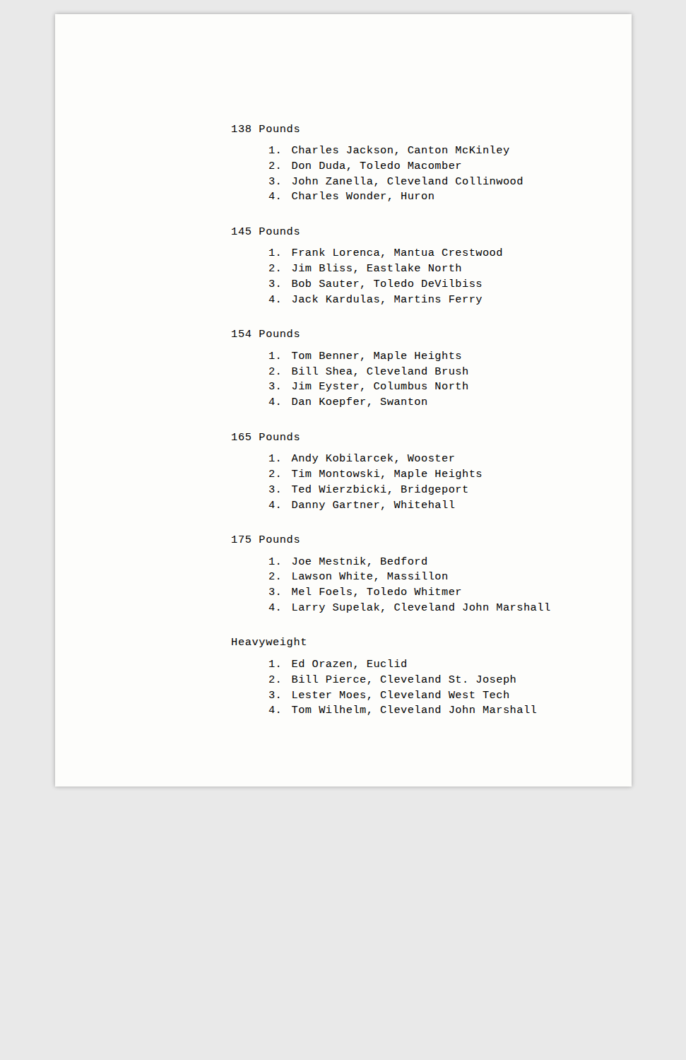138 Pounds
1. Charles Jackson, Canton McKinley
2. Don Duda, Toledo Macomber
3. John Zanella, Cleveland Collinwood
4. Charles Wonder, Huron
145 Pounds
1. Frank Lorenca, Mantua Crestwood
2. Jim Bliss, Eastlake North
3. Bob Sauter, Toledo DeVilbiss
4. Jack Kardulas, Martins Ferry
154 Pounds
1. Tom Benner, Maple Heights
2. Bill Shea, Cleveland Brush
3. Jim Eyster, Columbus North
4. Dan Koepfer, Swanton
165 Pounds
1. Andy Kobilarcek, Wooster
2. Tim Montowski, Maple Heights
3. Ted Wierzbicki, Bridgeport
4. Danny Gartner, Whitehall
175 Pounds
1. Joe Mestnik, Bedford
2. Lawson White, Massillon
3. Mel Foels, Toledo Whitmer
4. Larry Supelak, Cleveland John Marshall
Heavyweight
1. Ed Orazen, Euclid
2. Bill Pierce, Cleveland St. Joseph
3. Lester Moes, Cleveland West Tech
4. Tom Wilhelm, Cleveland John Marshall